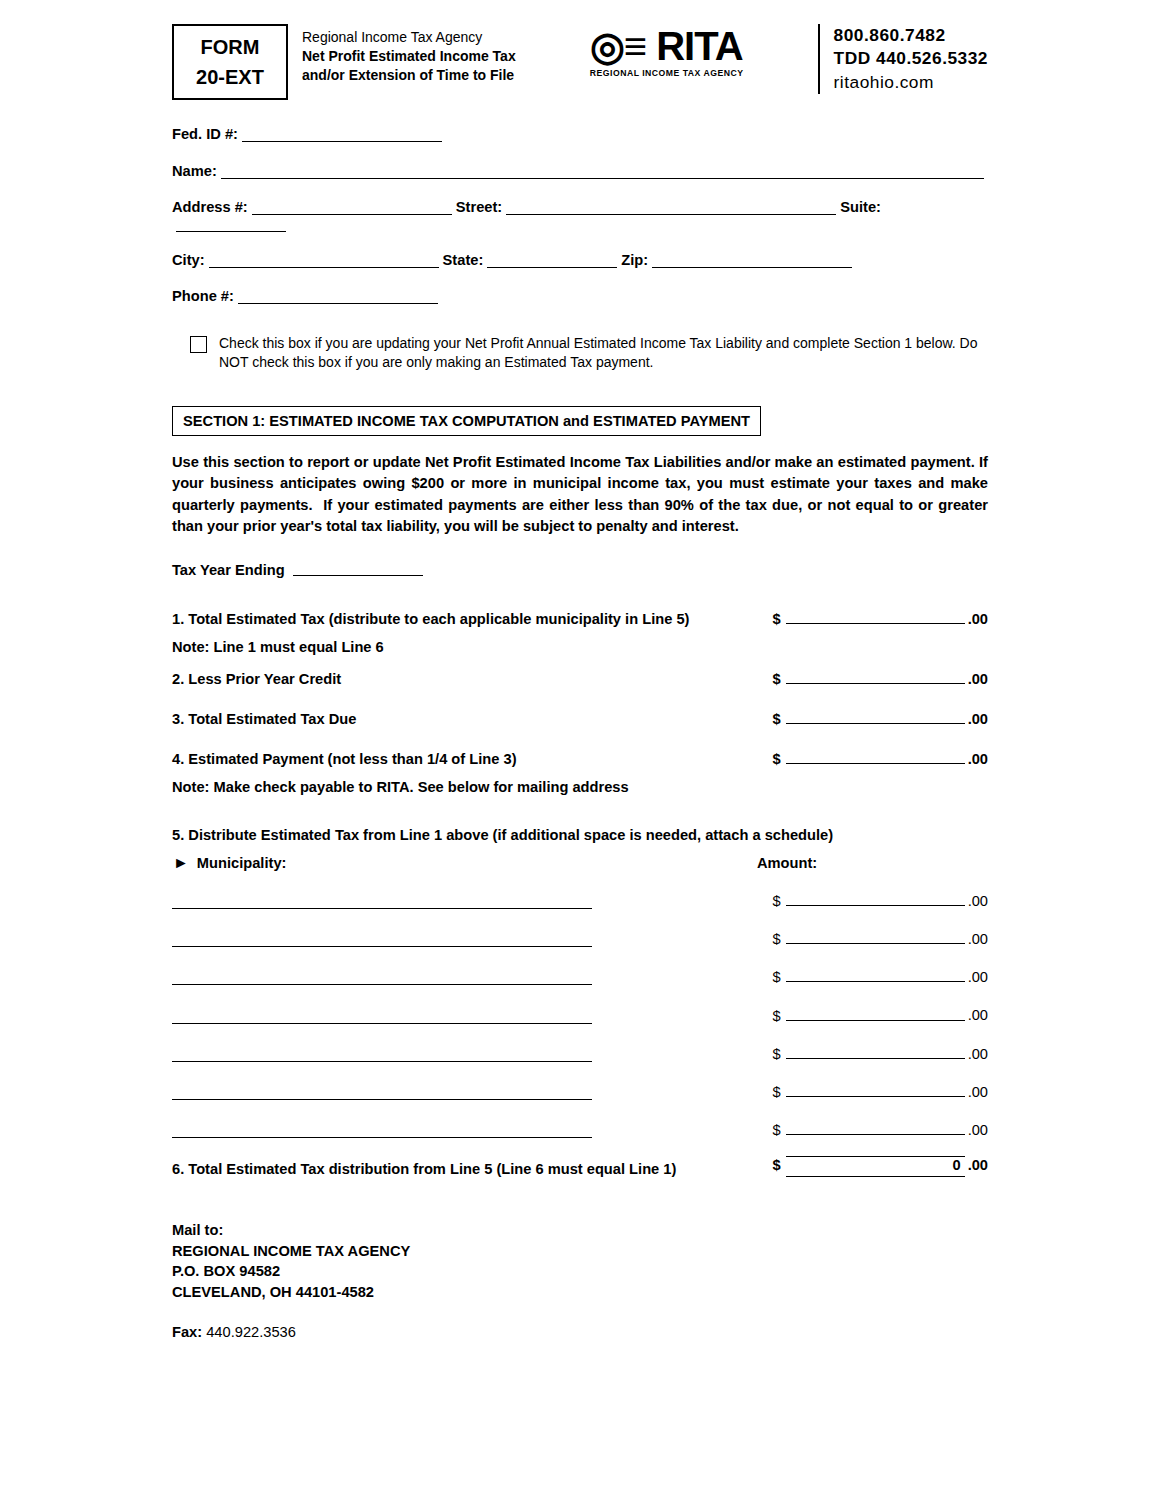FORM
20-EXT
Regional Income Tax Agency
Net Profit Estimated Income Tax
and/or Extension of Time to File
◎≡ RITA
REGIONAL INCOME TAX AGENCY
800.860.7482
TDD 440.526.5332
ritaohio.com
Fed. ID #:
Name:
Address #: Street: Suite:
City: State: Zip:
Phone #:
Check this box if you are updating your Net Profit Annual Estimated Income Tax Liability and complete Section 1 below. Do NOT check this box if you are only making an Estimated Tax payment.
SECTION 1: ESTIMATED INCOME TAX COMPUTATION and ESTIMATED PAYMENT
Use this section to report or update Net Profit Estimated Income Tax Liabilities and/or make an estimated payment. If your business anticipates owing $200 or more in municipal income tax, you must estimate your taxes and make quarterly payments. If your estimated payments are either less than 90% of the tax due, or not equal to or greater than your prior year's total tax liability, you will be subject to penalty and interest.
Tax Year Ending
| 1. Total Estimated Tax (distribute to each applicable municipality in Line 5) | $ .00 |
| Note: Line 1 must equal Line 6 |
| 2. Less Prior Year Credit | $ .00 |
| 3. Total Estimated Tax Due | $ .00 |
| 4. Estimated Payment (not less than 1/4 of Line 3) | $ .00 |
| Note: Make check payable to RITA. See below for mailing address |
5. Distribute Estimated Tax from Line 1 above (if additional space is needed, attach a schedule)
| ► Municipality: | Amount: |
| --- | --- |
| | $ .00 |
| | $ .00 |
| | $ .00 |
| | $ .00 |
| | $ .00 |
| | $ .00 |
| | $ .00 |
| 6. Total Estimated Tax distribution from Line 5 (Line 6 must equal Line 1) | $ 0 .00 |
Mail to:
REGIONAL INCOME TAX AGENCY
P.O. BOX 94582
CLEVELAND, OH 44101-4582
Fax: 440.922.3536